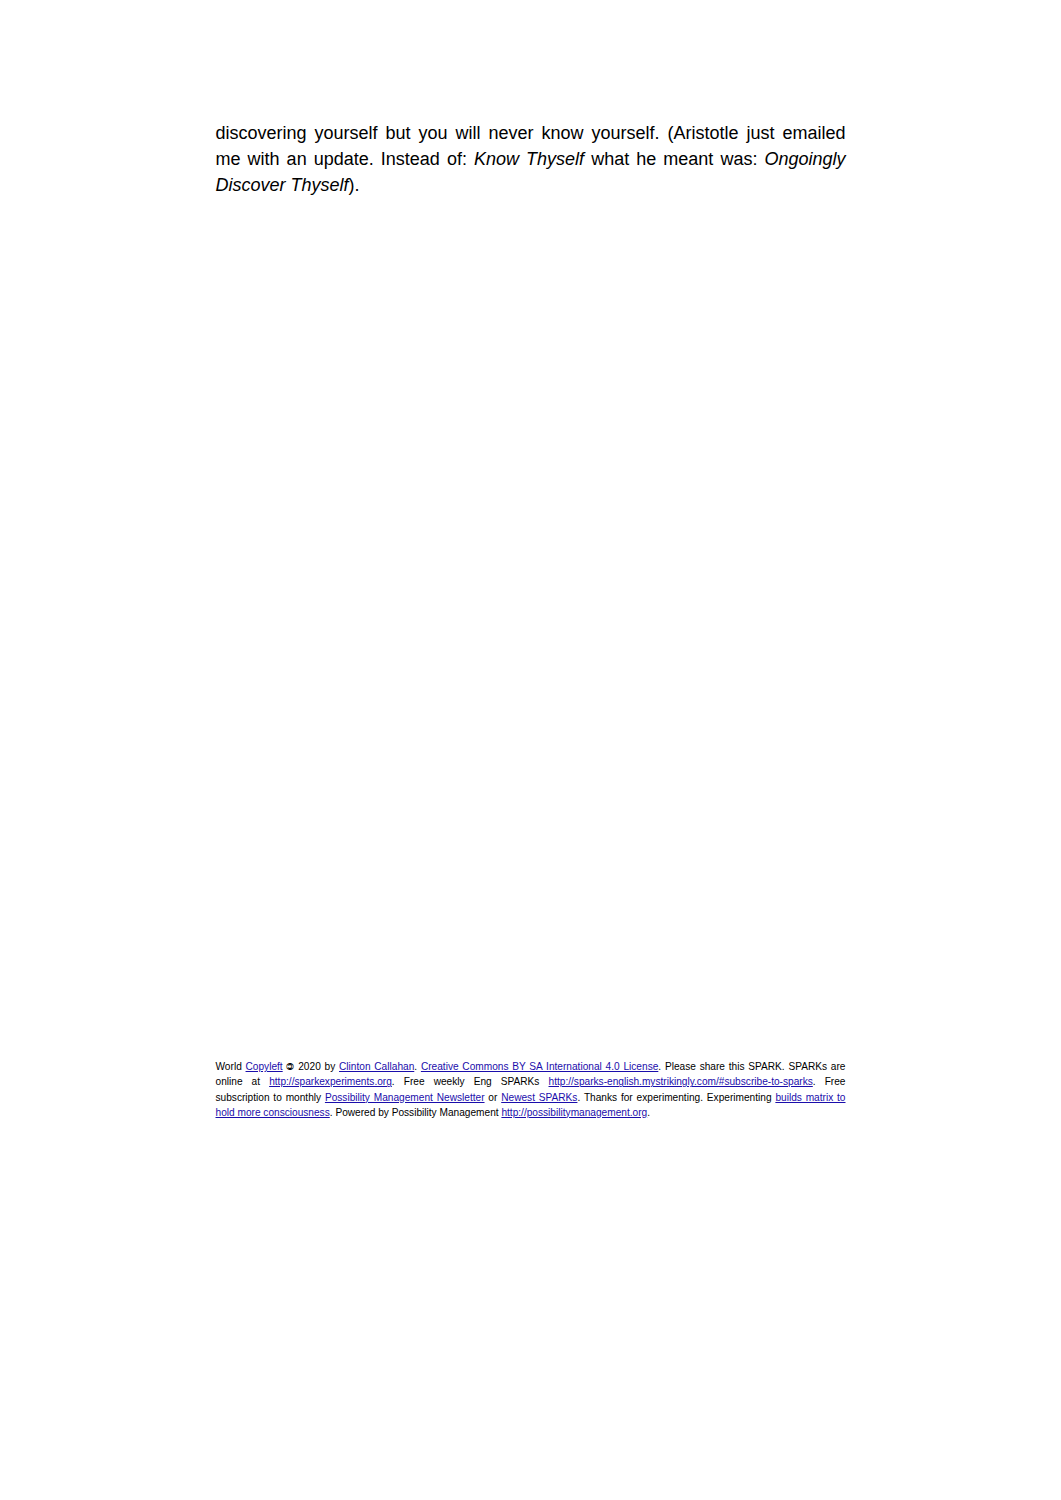discovering yourself but you will never know yourself. (Aristotle just emailed me with an update. Instead of: Know Thyself what he meant was: Ongoingly Discover Thyself).
World Copyleft 🄯 2020 by Clinton Callahan. Creative Commons BY SA International 4.0 License. Please share this SPARK. SPARKs are online at http://sparkexperiments.org. Free weekly Eng SPARKs http://sparks-english.mystrikingly.com/#subscribe-to-sparks. Free subscription to monthly Possibility Management Newsletter or Newest SPARKs. Thanks for experimenting. Experimenting builds matrix to hold more consciousness. Powered by Possibility Management http://possibilitymanagement.org.